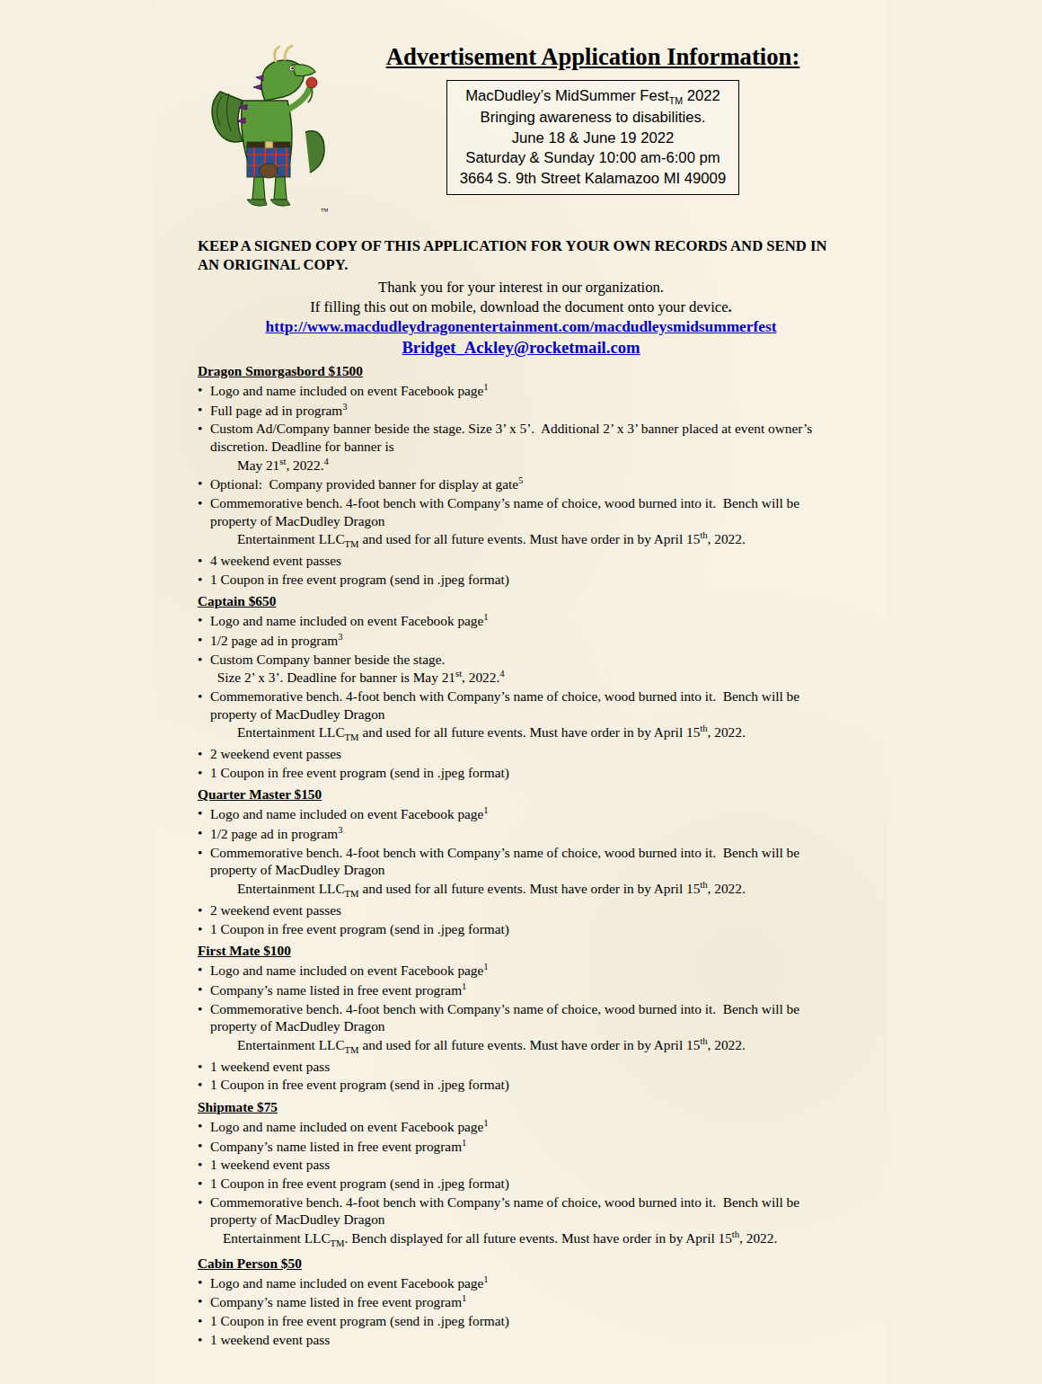™
Advertisement Application Information:
MacDudley’s MidSummer FestTM 2022
Bringing awareness to disabilities.
June 18 & June 19 2022
Saturday & Sunday 10:00 am-6:00 pm
3664 S. 9th Street Kalamazoo MI 49009
KEEP A SIGNED COPY OF THIS APPLICATION FOR YOUR OWN RECORDS AND SEND IN AN ORIGINAL COPY.
Thank you for your interest in our organization.
If filling this out on mobile, download the document onto your device.
http://www.macdudleydragonentertainment.com/macdudleysmidsummerfest
Bridget_Ackley@rocketmail.com
Dragon Smorgasbord $1500
Logo and name included on event Facebook page1
Full page ad in program3
Custom Ad/Company banner beside the stage. Size 3’ x 5’. Additional 2’ x 3’ banner placed at event owner’s discretion. Deadline for banner is May 21st, 2022.4
Optional: Company provided banner for display at gate5
Commemorative bench. 4-foot bench with Company’s name of choice, wood burned into it. Bench will be property of MacDudley Dragon Entertainment LLCTM and used for all future events. Must have order in by April 15th, 2022.
4 weekend event passes
1 Coupon in free event program (send in .jpeg format)
Captain $650
Logo and name included on event Facebook page1
1/2 page ad in program3
Custom Company banner beside the stage.
Size 2’ x 3’. Deadline for banner is May 21st, 2022.4
Commemorative bench. 4-foot bench with Company’s name of choice, wood burned into it. Bench will be property of MacDudley Dragon Entertainment LLCTM and used for all future events. Must have order in by April 15th, 2022.
2 weekend event passes
1 Coupon in free event program (send in .jpeg format)
Quarter Master $150
Logo and name included on event Facebook page1
1/2 page ad in program3
Commemorative bench. 4-foot bench with Company’s name of choice, wood burned into it. Bench will be property of MacDudley Dragon Entertainment LLCTM and used for all future events. Must have order in by April 15th, 2022.
2 weekend event passes
1 Coupon in free event program (send in .jpeg format)
First Mate $100
Logo and name included on event Facebook page1
Company’s name listed in free event program1
Commemorative bench. 4-foot bench with Company’s name of choice, wood burned into it. Bench will be property of MacDudley Dragon Entertainment LLCTM and used for all future events. Must have order in by April 15th, 2022.
1 weekend event pass
1 Coupon in free event program (send in .jpeg format)
Shipmate $75
Logo and name included on event Facebook page1
Company’s name listed in free event program1
1 weekend event pass
1 Coupon in free event program (send in .jpeg format)
Commemorative bench. 4-foot bench with Company’s name of choice, wood burned into it. Bench will be property of MacDudley Dragon Entertainment LLCTM. Bench displayed for all future events. Must have order in by April 15th, 2022.
Cabin Person $50
Logo and name included on event Facebook page1
Company’s name listed in free event program1
1 Coupon in free event program (send in .jpeg format)
1 weekend event pass